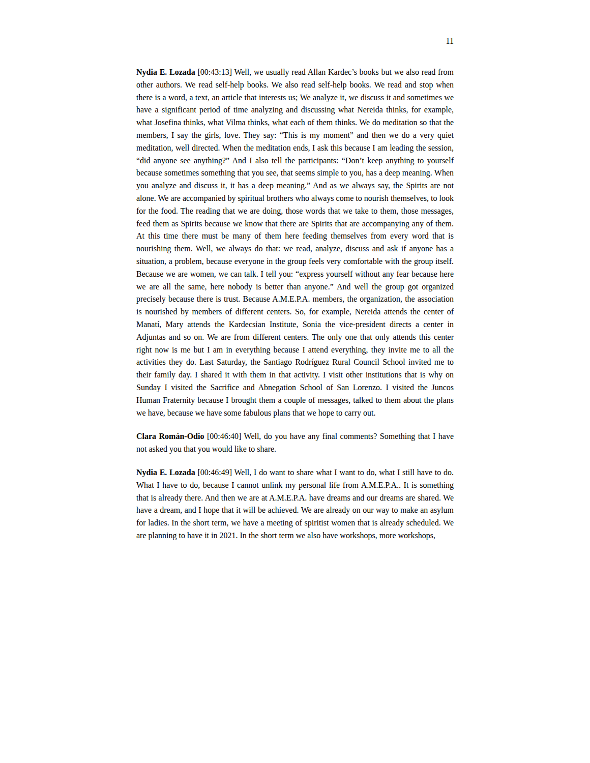11
Nydia E. Lozada [00:43:13] Well, we usually read Allan Kardec’s books but we also read from other authors. We read self-help books. We also read self-help books. We read and stop when there is a word, a text, an article that interests us; We analyze it, we discuss it and sometimes we have a significant period of time analyzing and discussing what Nereida thinks, for example, what Josefina thinks, what Vilma thinks, what each of them thinks. We do meditation so that the members, I say the girls, love. They say: “This is my moment” and then we do a very quiet meditation, well directed. When the meditation ends, I ask this because I am leading the session, “did anyone see anything?” And I also tell the participants: “Don’t keep anything to yourself because sometimes something that you see, that seems simple to you, has a deep meaning. When you analyze and discuss it, it has a deep meaning.” And as we always say, the Spirits are not alone. We are accompanied by spiritual brothers who always come to nourish themselves, to look for the food. The reading that we are doing, those words that we take to them, those messages, feed them as Spirits because we know that there are Spirits that are accompanying any of them. At this time there must be many of them here feeding themselves from every word that is nourishing them. Well, we always do that: we read, analyze, discuss and ask if anyone has a situation, a problem, because everyone in the group feels very comfortable with the group itself. Because we are women, we can talk. I tell you: “express yourself without any fear because here we are all the same, here nobody is better than anyone.” And well the group got organized precisely because there is trust. Because A.M.E.P.A. members, the organization, the association is nourished by members of different centers. So, for example, Nereida attends the center of Manatí, Mary attends the Kardecsian Institute, Sonia the vice-president directs a center in Adjuntas and so on. We are from different centers. The only one that only attends this center right now is me but I am in everything because I attend everything, they invite me to all the activities they do. Last Saturday, the Santiago Rodríguez Rural Council School invited me to their family day. I shared it with them in that activity. I visit other institutions that is why on Sunday I visited the Sacrifice and Abnegation School of San Lorenzo. I visited the Juncos Human Fraternity because I brought them a couple of messages, talked to them about the plans we have, because we have some fabulous plans that we hope to carry out.
Clara Román-Odio [00:46:40] Well, do you have any final comments? Something that I have not asked you that you would like to share.
Nydia E. Lozada [00:46:49] Well, I do want to share what I want to do, what I still have to do. What I have to do, because I cannot unlink my personal life from A.M.E.P.A.. It is something that is already there. And then we are at A.M.E.P.A. have dreams and our dreams are shared. We have a dream, and I hope that it will be achieved. We are already on our way to make an asylum for ladies. In the short term, we have a meeting of spiritist women that is already scheduled. We are planning to have it in 2021. In the short term we also have workshops, more workshops,